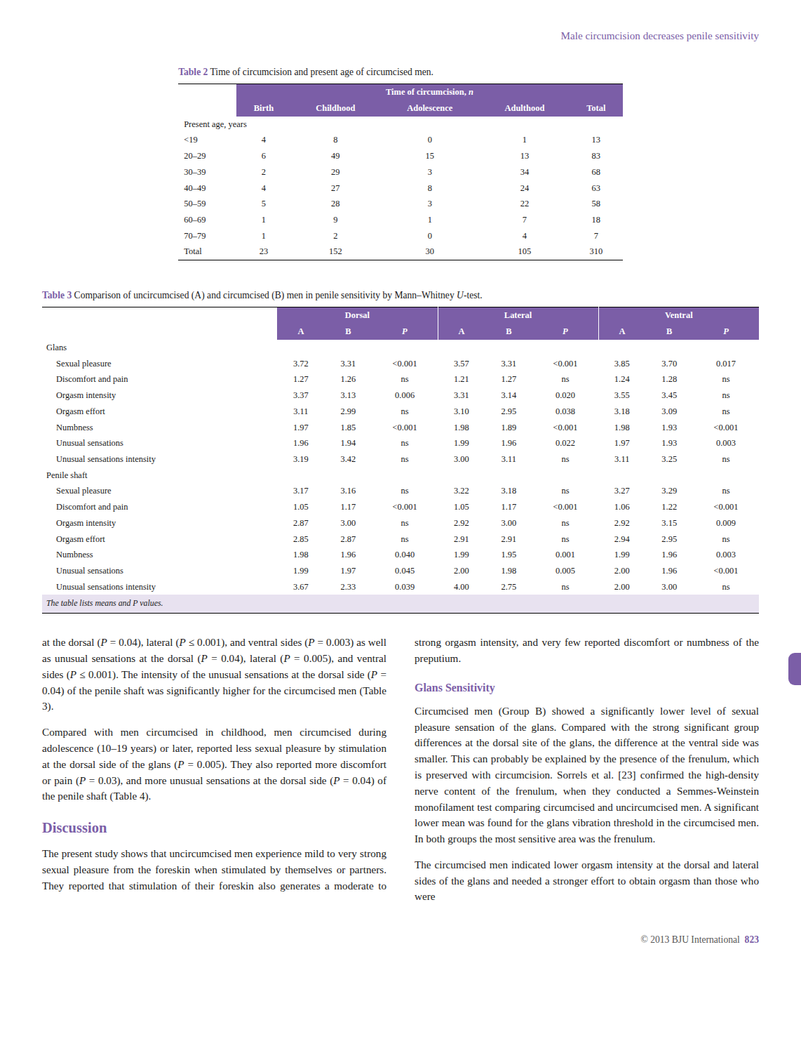Male circumcision decreases penile sensitivity
Table 2 Time of circumcision and present age of circumcised men.
| | Time of circumcision, n |
| --- | --- |
| | Birth | Childhood | Adolescence | Adulthood | Total |
| Present age, years |
| <19 | 4 | 8 | 0 | 1 | 13 |
| 20–29 | 6 | 49 | 15 | 13 | 83 |
| 30–39 | 2 | 29 | 3 | 34 | 68 |
| 40–49 | 4 | 27 | 8 | 24 | 63 |
| 50–59 | 5 | 28 | 3 | 22 | 58 |
| 60–69 | 1 | 9 | 1 | 7 | 18 |
| 70–79 | 1 | 2 | 0 | 4 | 7 |
| Total | 23 | 152 | 30 | 105 | 310 |
Table 3 Comparison of uncircumcised (A) and circumcised (B) men in penile sensitivity by Mann–Whitney U-test.
| | Dorsal | Lateral | Ventral |
| --- | --- | --- | --- |
| | A | B | P | A | B | P | A | B | P |
| Glans |
| Sexual pleasure | 3.72 | 3.31 | <0.001 | 3.57 | 3.31 | <0.001 | 3.85 | 3.70 | 0.017 |
| Discomfort and pain | 1.27 | 1.26 | ns | 1.21 | 1.27 | ns | 1.24 | 1.28 | ns |
| Orgasm intensity | 3.37 | 3.13 | 0.006 | 3.31 | 3.14 | 0.020 | 3.55 | 3.45 | ns |
| Orgasm effort | 3.11 | 2.99 | ns | 3.10 | 2.95 | 0.038 | 3.18 | 3.09 | ns |
| Numbness | 1.97 | 1.85 | <0.001 | 1.98 | 1.89 | <0.001 | 1.98 | 1.93 | <0.001 |
| Unusual sensations | 1.96 | 1.94 | ns | 1.99 | 1.96 | 0.022 | 1.97 | 1.93 | 0.003 |
| Unusual sensations intensity | 3.19 | 3.42 | ns | 3.00 | 3.11 | ns | 3.11 | 3.25 | ns |
| Penile shaft |
| Sexual pleasure | 3.17 | 3.16 | ns | 3.22 | 3.18 | ns | 3.27 | 3.29 | ns |
| Discomfort and pain | 1.05 | 1.17 | <0.001 | 1.05 | 1.17 | <0.001 | 1.06 | 1.22 | <0.001 |
| Orgasm intensity | 2.87 | 3.00 | ns | 2.92 | 3.00 | ns | 2.92 | 3.15 | 0.009 |
| Orgasm effort | 2.85 | 2.87 | ns | 2.91 | 2.91 | ns | 2.94 | 2.95 | ns |
| Numbness | 1.98 | 1.96 | 0.040 | 1.99 | 1.95 | 0.001 | 1.99 | 1.96 | 0.003 |
| Unusual sensations | 1.99 | 1.97 | 0.045 | 2.00 | 1.98 | 0.005 | 2.00 | 1.96 | <0.001 |
| Unusual sensations intensity | 3.67 | 2.33 | 0.039 | 4.00 | 2.75 | ns | 2.00 | 3.00 | ns |
| The table lists means and P values. |
at the dorsal (P = 0.04), lateral (P ≤ 0.001), and ventral sides (P = 0.003) as well as unusual sensations at the dorsal (P = 0.04), lateral (P = 0.005), and ventral sides (P ≤ 0.001). The intensity of the unusual sensations at the dorsal side (P = 0.04) of the penile shaft was significantly higher for the circumcised men (Table 3).
Compared with men circumcised in childhood, men circumcised during adolescence (10–19 years) or later, reported less sexual pleasure by stimulation at the dorsal side of the glans (P = 0.005). They also reported more discomfort or pain (P = 0.03), and more unusual sensations at the dorsal side (P = 0.04) of the penile shaft (Table 4).
Discussion
The present study shows that uncircumcised men experience mild to very strong sexual pleasure from the foreskin when stimulated by themselves or partners. They reported that stimulation of their foreskin also generates a moderate to strong orgasm intensity, and very few reported discomfort or numbness of the preputium.
Glans Sensitivity
Circumcised men (Group B) showed a significantly lower level of sexual pleasure sensation of the glans. Compared with the strong significant group differences at the dorsal site of the glans, the difference at the ventral side was smaller. This can probably be explained by the presence of the frenulum, which is preserved with circumcision. Sorrels et al. [23] confirmed the high-density nerve content of the frenulum, when they conducted a Semmes-Weinstein monofilament test comparing circumcised and uncircumcised men. A significant lower mean was found for the glans vibration threshold in the circumcised men. In both groups the most sensitive area was the frenulum.
The circumcised men indicated lower orgasm intensity at the dorsal and lateral sides of the glans and needed a stronger effort to obtain orgasm than those who were
© 2013 BJU International 823